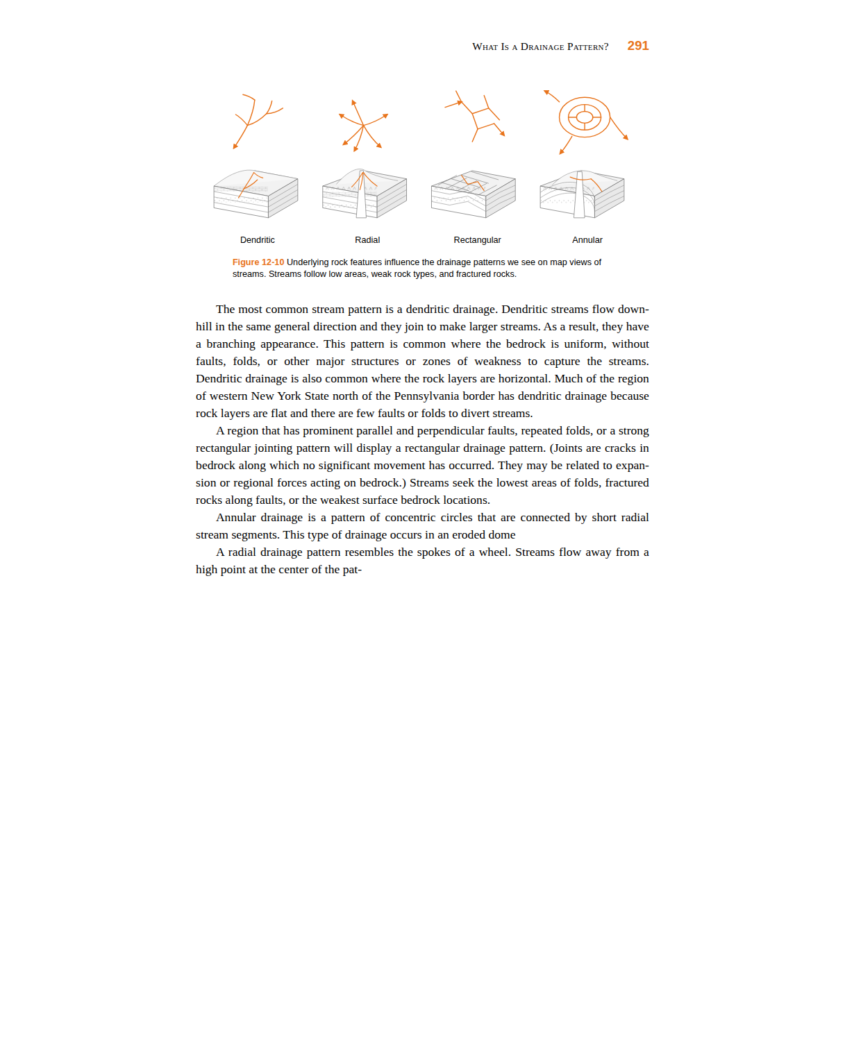What Is a Drainage Pattern? 291
Dendritic Radial Rectangular Annular
Figure 12-10 Underlying rock features influence the drainage patterns we see on map views of streams. Streams follow low areas, weak rock types, and fractured rocks.
The most common stream pattern is a dendritic drainage. Dendritic streams flow downhill in the same general direction and they join to make larger streams. As a result, they have a branching appearance. This pattern is common where the bedrock is uniform, without faults, folds, or other major structures or zones of weakness to capture the streams. Dendritic drainage is also common where the rock layers are horizontal. Much of the region of western New York State north of the Pennsylvania border has dendritic drainage because rock layers are flat and there are few faults or folds to divert streams.
A region that has prominent parallel and perpendicular faults, repeated folds, or a strong rectangular jointing pattern will display a rectangular drainage pattern. (Joints are cracks in bedrock along which no significant movement has occurred. They may be related to expansion or regional forces acting on bedrock.) Streams seek the lowest areas of folds, fractured rocks along faults, or the weakest surface bedrock locations.
Annular drainage is a pattern of concentric circles that are connected by short radial stream segments. This type of drainage occurs in an eroded dome
A radial drainage pattern resembles the spokes of a wheel. Streams flow away from a high point at the center of the pat-